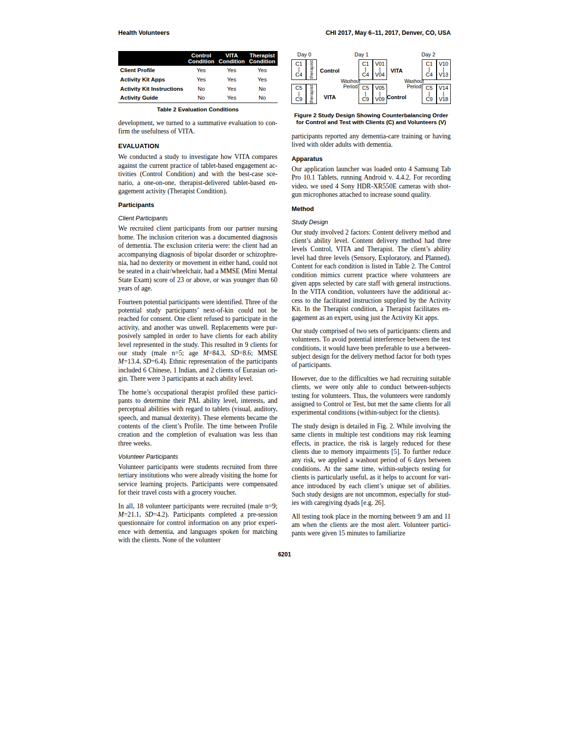Health Volunteers
CHI 2017, May 6–11, 2017, Denver, CO, USA
| | Control Condition | VITA Condition | Therapist Condition |
| --- | --- | --- | --- |
| Client Profile | Yes | Yes | Yes |
| Activity Kit Apps | Yes | Yes | Yes |
| Activity Kit Instructions | No | Yes | No |
| Activity Guide | No | Yes | No |
Table 2 Evaluation Conditions
development, we turned to a summative evaluation to confirm the usefulness of VITA.
Evaluation
We conducted a study to investigate how VITA compares against the current practice of tablet-based engagement activities (Control Condition) and with the best-case scenario, a one-on-one, therapist-delivered tablet-based engagement activity (Therapist Condition).
Participants
Client Participants
We recruited client participants from our partner nursing home. The inclusion criterion was a documented diagnosis of dementia. The exclusion criteria were: the client had an accompanying diagnosis of bipolar disorder or schizophrenia, had no dexterity or movement in either hand, could not be seated in a chair/wheelchair, had a MMSE (Mini Mental State Exam) score of 23 or above, or was younger than 60 years of age.
Fourteen potential participants were identified. Three of the potential study participants’ next-of-kin could not be reached for consent. One client refused to participate in the activity, and another was unwell. Replacements were purposively sampled in order to have clients for each ability level represented in the study. This resulted in 9 clients for our study (male n=5; age M=84.3, SD=8.6; MMSE M=13.4, SD=6.4). Ethnic representation of the participants included 6 Chinese, 1 Indian, and 2 clients of Eurasian origin. There were 3 participants at each ability level.
The home’s occupational therapist profiled these participants to determine their PAL ability level, interests, and perceptual abilities with regard to tablets (visual, auditory, speech, and manual dexterity). These elements became the contents of the client’s Profile. The time between Profile creation and the completion of evaluation was less than three weeks.
Volunteer Participants
Volunteer participants were students recruited from three tertiary institutions who were already visiting the home for service learning projects. Participants were compensated for their travel costs with a grocery voucher.
In all, 18 volunteer participants were recruited (male n=9; M=21.1, SD=4.2). Participants completed a pre-session questionnaire for control information on any prior experience with dementia, and languages spoken for matching with the clients. None of the volunteer
Day 0 Day 1 Day 2
C1
|
C4
therapist
C5
|
C9
therapist
Control
VITA
Washout
Period
C1
|
C4
V01
|
V04
C5
|
C9
V05
|
V09
VITA
Control
Washout
Period
C1
|
C4
V10
|
V13
C5
|
C9
V14
|
V18
Figure 2 Study Design Showing Counterbalancing Order for Control and Test with Clients (C) and Volunteers (V)
participants reported any dementia-care training or having lived with older adults with dementia.
Apparatus
Our application launcher was loaded onto 4 Samsung Tab Pro 10.1 Tablets, running Android v. 4.4.2. For recording video, we used 4 Sony HDR-XR550E cameras with shotgun microphones attached to increase sound quality.
Method
Study Design
Our study involved 2 factors: Content delivery method and client’s ability level. Content delivery method had three levels Control, VITA and Therapist. The client’s ability level had three levels (Sensory, Exploratory, and Planned). Content for each condition is listed in Table 2. The Control condition mimics current practice where volunteers are given apps selected by care staff with general instructions. In the VITA condition, volunteers have the additional access to the facilitated instruction supplied by the Activity Kit. In the Therapist condition, a Therapist facilitates engagement as an expert, using just the Activity Kit apps.
Our study comprised of two sets of participants: clients and volunteers. To avoid potential interference between the test conditions, it would have been preferable to use a between-subject design for the delivery method factor for both types of participants.
However, due to the difficulties we had recruiting suitable clients, we were only able to conduct between-subjects testing for volunteers. Thus, the volunteers were randomly assigned to Control or Test, but met the same clients for all experimental conditions (within-subject for the clients).
The study design is detailed in Fig. 2. While involving the same clients in multiple test conditions may risk learning effects, in practice, the risk is largely reduced for these clients due to memory impairments [5]. To further reduce any risk, we applied a washout period of 6 days between conditions. At the same time, within-subjects testing for clients is particularly useful, as it helps to account for variance introduced by each client’s unique set of abilities. Such study designs are not uncommon, especially for studies with caregiving dyads [e.g. 26].
All testing took place in the morning between 9 am and 11 am when the clients are the most alert. Volunteer participants were given 15 minutes to familiarize
6201